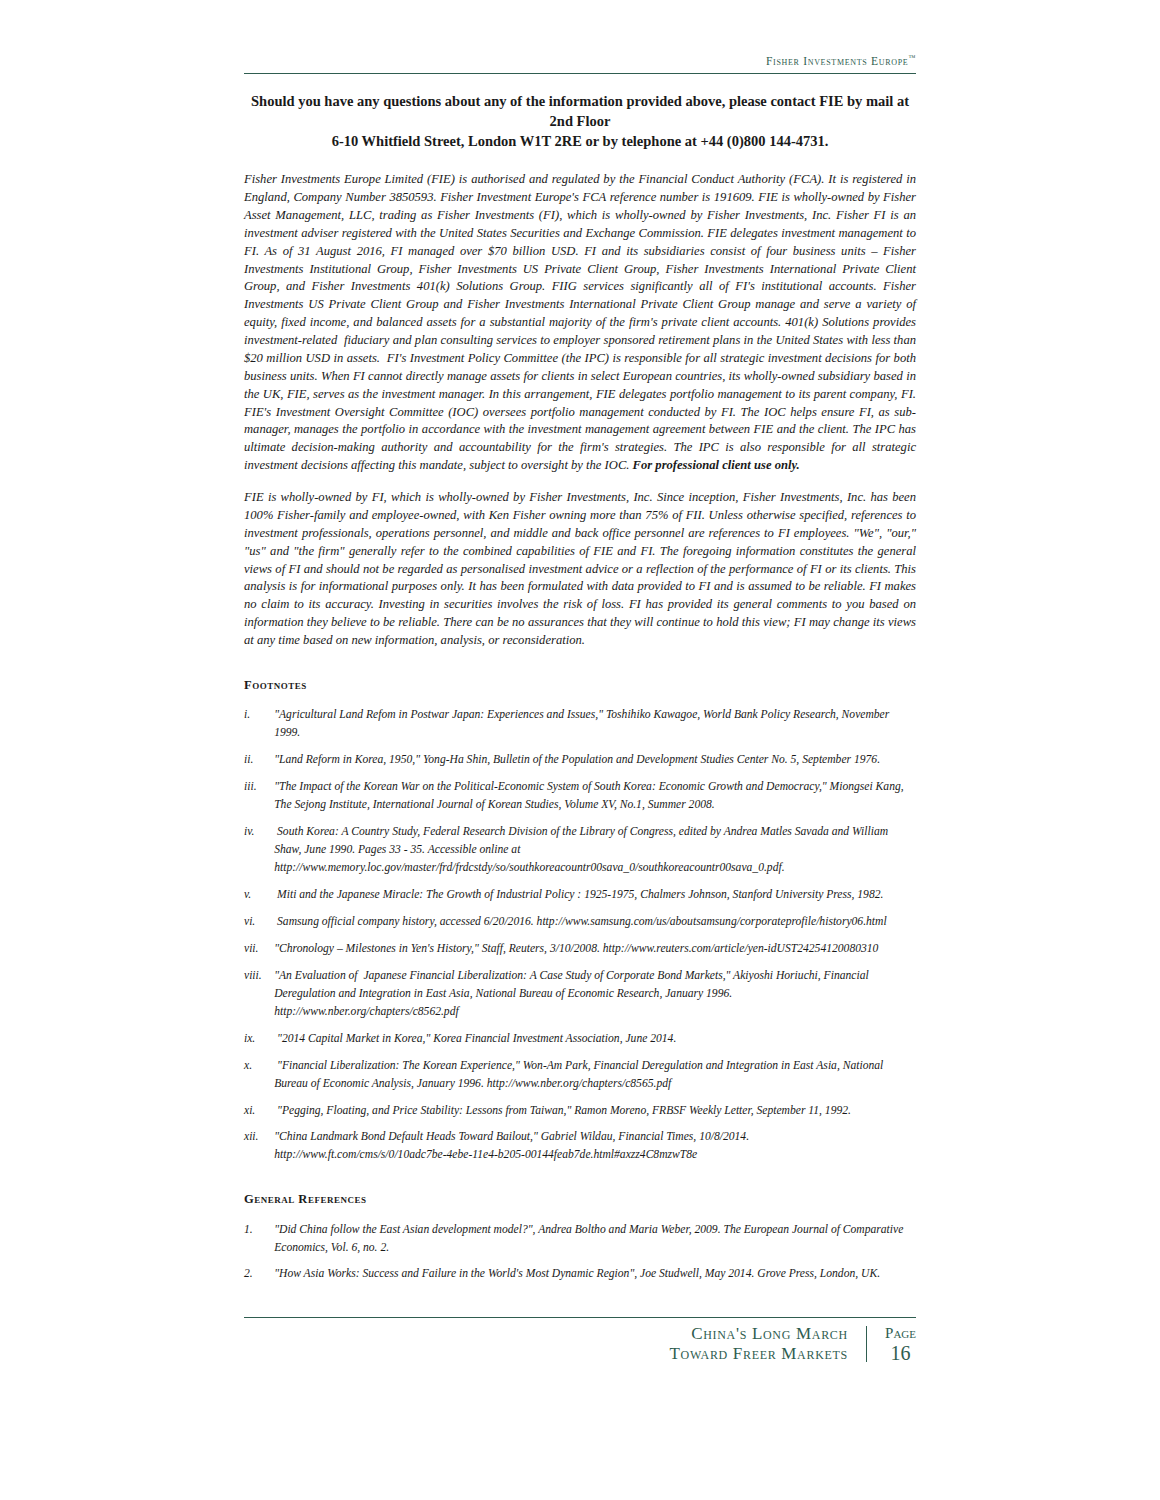Fisher Investments Europe™
Should you have any questions about any of the information provided above, please contact FIE by mail at 2nd Floor
6-10 Whitfield Street, London W1T 2RE or by telephone at +44 (0)800 144-4731.
Fisher Investments Europe Limited (FIE) is authorised and regulated by the Financial Conduct Authority (FCA). It is registered in England, Company Number 3850593. Fisher Investment Europe's FCA reference number is 191609. FIE is wholly-owned by Fisher Asset Management, LLC, trading as Fisher Investments (FI), which is wholly-owned by Fisher Investments, Inc. Fisher FI is an investment adviser registered with the United States Securities and Exchange Commission. FIE delegates investment management to FI. As of 31 August 2016, FI managed over $70 billion USD. FI and its subsidiaries consist of four business units – Fisher Investments Institutional Group, Fisher Investments US Private Client Group, Fisher Investments International Private Client Group, and Fisher Investments 401(k) Solutions Group. FIIG services significantly all of FI's institutional accounts. Fisher Investments US Private Client Group and Fisher Investments International Private Client Group manage and serve a variety of equity, fixed income, and balanced assets for a substantial majority of the firm's private client accounts. 401(k) Solutions provides investment-related fiduciary and plan consulting services to employer sponsored retirement plans in the United States with less than $20 million USD in assets. FI's Investment Policy Committee (the IPC) is responsible for all strategic investment decisions for both business units. When FI cannot directly manage assets for clients in select European countries, its wholly-owned subsidiary based in the UK, FIE, serves as the investment manager. In this arrangement, FIE delegates portfolio management to its parent company, FI. FIE's Investment Oversight Committee (IOC) oversees portfolio management conducted by FI. The IOC helps ensure FI, as sub-manager, manages the portfolio in accordance with the investment management agreement between FIE and the client. The IPC has ultimate decision-making authority and accountability for the firm's strategies. The IPC is also responsible for all strategic investment decisions affecting this mandate, subject to oversight by the IOC. For professional client use only.
FIE is wholly-owned by FI, which is wholly-owned by Fisher Investments, Inc. Since inception, Fisher Investments, Inc. has been 100% Fisher-family and employee-owned, with Ken Fisher owning more than 75% of FII. Unless otherwise specified, references to investment professionals, operations personnel, and middle and back office personnel are references to FI employees. "We", "our," "us" and "the firm" generally refer to the combined capabilities of FIE and FI. The foregoing information constitutes the general views of FI and should not be regarded as personalised investment advice or a reflection of the performance of FI or its clients. This analysis is for informational purposes only. It has been formulated with data provided to FI and is assumed to be reliable. FI makes no claim to its accuracy. Investing in securities involves the risk of loss. FI has provided its general comments to you based on information they believe to be reliable. There can be no assurances that they will continue to hold this view; FI may change its views at any time based on new information, analysis, or reconsideration.
Footnotes
i."Agricultural Land Refom in Postwar Japan: Experiences and Issues," Toshihiko Kawagoe, World Bank Policy Research, November 1999.
ii."Land Reform in Korea, 1950," Yong-Ha Shin, Bulletin of the Population and Development Studies Center No. 5, September 1976.
iii."The Impact of the Korean War on the Political-Economic System of South Korea: Economic Growth and Democracy," Miongsei Kang, The Sejong Institute, International Journal of Korean Studies, Volume XV, No.1, Summer 2008.
iv. South Korea: A Country Study, Federal Research Division of the Library of Congress, edited by Andrea Matles Savada and William Shaw, June 1990. Pages 33 - 35. Accessible online at http://www.memory.loc.gov/master/frd/frdcstdy/so/southkoreacountr00sava_0/southkoreacountr00sava_0.pdf.
v. Miti and the Japanese Miracle: The Growth of Industrial Policy : 1925-1975, Chalmers Johnson, Stanford University Press, 1982.
vi. Samsung official company history, accessed 6/20/2016. http://www.samsung.com/us/aboutsamsung/corporateprofile/history06.html
vii."Chronology – Milestones in Yen's History," Staff, Reuters, 3/10/2008. http://www.reuters.com/article/yen-idUST24254120080310
viii."An Evaluation of Japanese Financial Liberalization: A Case Study of Corporate Bond Markets," Akiyoshi Horiuchi, Financial Deregulation and Integration in East Asia, National Bureau of Economic Research, January 1996. http://www.nber.org/chapters/c8562.pdf
ix. "2014 Capital Market in Korea," Korea Financial Investment Association, June 2014.
x. "Financial Liberalization: The Korean Experience," Won-Am Park, Financial Deregulation and Integration in East Asia, National Bureau of Economic Analysis, January 1996. http://www.nber.org/chapters/c8565.pdf
xi. "Pegging, Floating, and Price Stability: Lessons from Taiwan," Ramon Moreno, FRBSF Weekly Letter, September 11, 1992.
xii."China Landmark Bond Default Heads Toward Bailout," Gabriel Wildau, Financial Times, 10/8/2014. http://www.ft.com/cms/s/0/10adc7be-4ebe-11e4-b205-00144feab7de.html#axzz4C8mzwT8e
General References
1."Did China follow the East Asian development model?", Andrea Boltho and Maria Weber, 2009. The European Journal of Comparative Economics, Vol. 6, no. 2.
2."How Asia Works: Success and Failure in the World's Most Dynamic Region", Joe Studwell, May 2014. Grove Press, London, UK.
China's Long March
Toward Freer Markets
Page 16